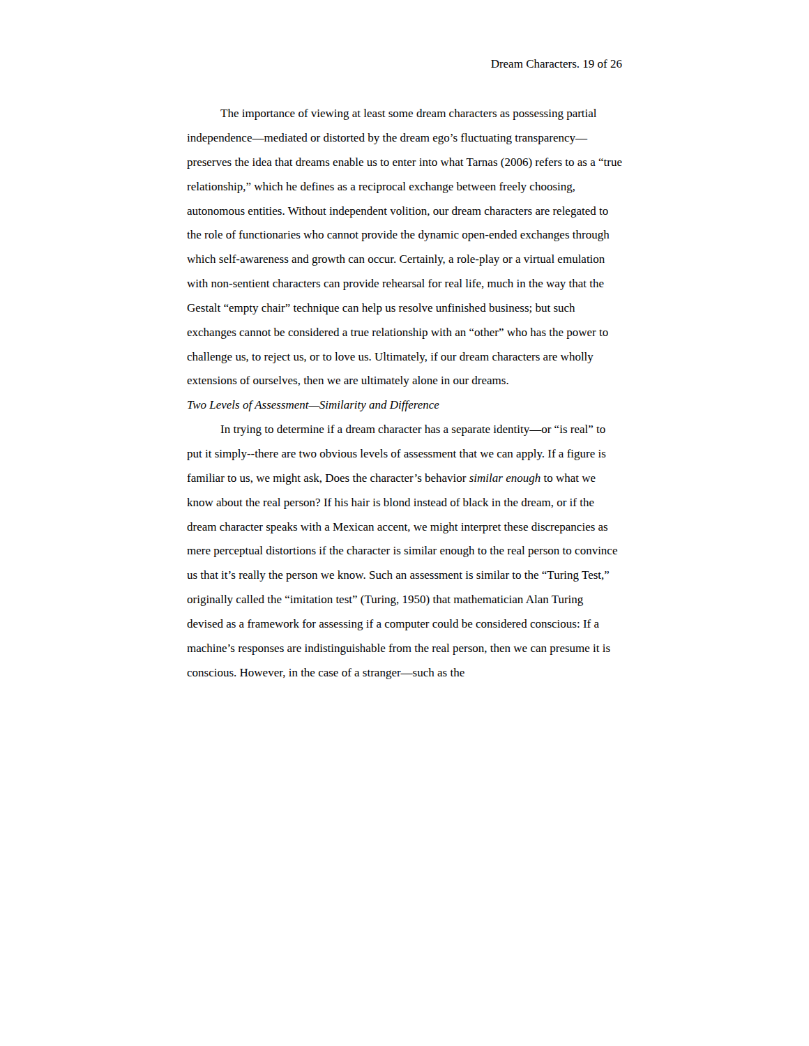Dream Characters. 19 of 26
The importance of viewing at least some dream characters as possessing partial independence—mediated or distorted by the dream ego’s fluctuating transparency—preserves the idea that dreams enable us to enter into what Tarnas (2006) refers to as a “true relationship,” which he defines as a reciprocal exchange between freely choosing, autonomous entities. Without independent volition, our dream characters are relegated to the role of functionaries who cannot provide the dynamic open-ended exchanges through which self-awareness and growth can occur. Certainly, a role-play or a virtual emulation with non-sentient characters can provide rehearsal for real life, much in the way that the Gestalt “empty chair” technique can help us resolve unfinished business; but such exchanges cannot be considered a true relationship with an “other” who has the power to challenge us, to reject us, or to love us. Ultimately, if our dream characters are wholly extensions of ourselves, then we are ultimately alone in our dreams.
Two Levels of Assessment—Similarity and Difference
In trying to determine if a dream character has a separate identity—or “is real” to put it simply--there are two obvious levels of assessment that we can apply. If a figure is familiar to us, we might ask, Does the character’s behavior similar enough to what we know about the real person? If his hair is blond instead of black in the dream, or if the dream character speaks with a Mexican accent, we might interpret these discrepancies as mere perceptual distortions if the character is similar enough to the real person to convince us that it’s really the person we know. Such an assessment is similar to the “Turing Test,” originally called the “imitation test” (Turing, 1950) that mathematician Alan Turing devised as a framework for assessing if a computer could be considered conscious: If a machine’s responses are indistinguishable from the real person, then we can presume it is conscious. However, in the case of a stranger—such as the